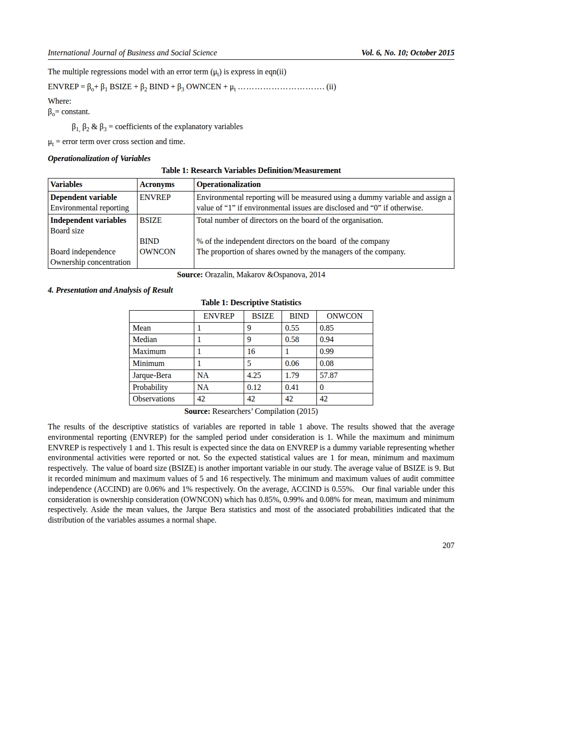International Journal of Business and Social Science Vol. 6, No. 10; October 2015
The multiple regressions model with an error term (μt) is express in eqn(ii)
ENVREP = βo+ β1 BSIZE + β2 BIND + β3 OWNCEN + μt …………………………. (ii)
Where:
βo= constant.
β1, β2 & β3 = coefficients of the explanatory variables
μt = error term over cross section and time.
Operationalization of Variables
Table 1: Research Variables Definition/Measurement
| Variables | Acronyms | Operationalization |
| --- | --- | --- |
| Dependent variable Environmental reporting | ENVREP | Environmental reporting will be measured using a dummy variable and assign a value of “1” if environmental issues are disclosed and “0” if otherwise. |
| Independent variables Board size Board independence Ownership concentration | BSIZE BIND OWNCON | Total number of directors on the board of the organisation. % of the independent directors on the board of the company The proportion of shares owned by the managers of the company. |
Source: Orazalin, Makarov &Ospanova, 2014
4. Presentation and Analysis of Result
Table 1: Descriptive Statistics
| | ENVREP | BSIZE | BIND | ONWCON |
| --- | --- | --- | --- | --- |
| Mean | 1 | 9 | 0.55 | 0.85 |
| Median | 1 | 9 | 0.58 | 0.94 |
| Maximum | 1 | 16 | 1 | 0.99 |
| Minimum | 1 | 5 | 0.06 | 0.08 |
| Jarque-Bera | NA | 4.25 | 1.79 | 57.87 |
| Probability | NA | 0.12 | 0.41 | 0 |
| Observations | 42 | 42 | 42 | 42 |
Source: Researchers’ Compilation (2015)
The results of the descriptive statistics of variables are reported in table 1 above. The results showed that the average environmental reporting (ENVREP) for the sampled period under consideration is 1. While the maximum and minimum ENVREP is respectively 1 and 1. This result is expected since the data on ENVREP is a dummy variable representing whether environmental activities were reported or not. So the expected statistical values are 1 for mean, minimum and maximum respectively. The value of board size (BSIZE) is another important variable in our study. The average value of BSIZE is 9. But it recorded minimum and maximum values of 5 and 16 respectively. The minimum and maximum values of audit committee independence (ACCIND) are 0.06% and 1% respectively. On the average, ACCIND is 0.55%. Our final variable under this consideration is ownership consideration (OWNCON) which has 0.85%, 0.99% and 0.08% for mean, maximum and minimum respectively. Aside the mean values, the Jarque Bera statistics and most of the associated probabilities indicated that the distribution of the variables assumes a normal shape.
207